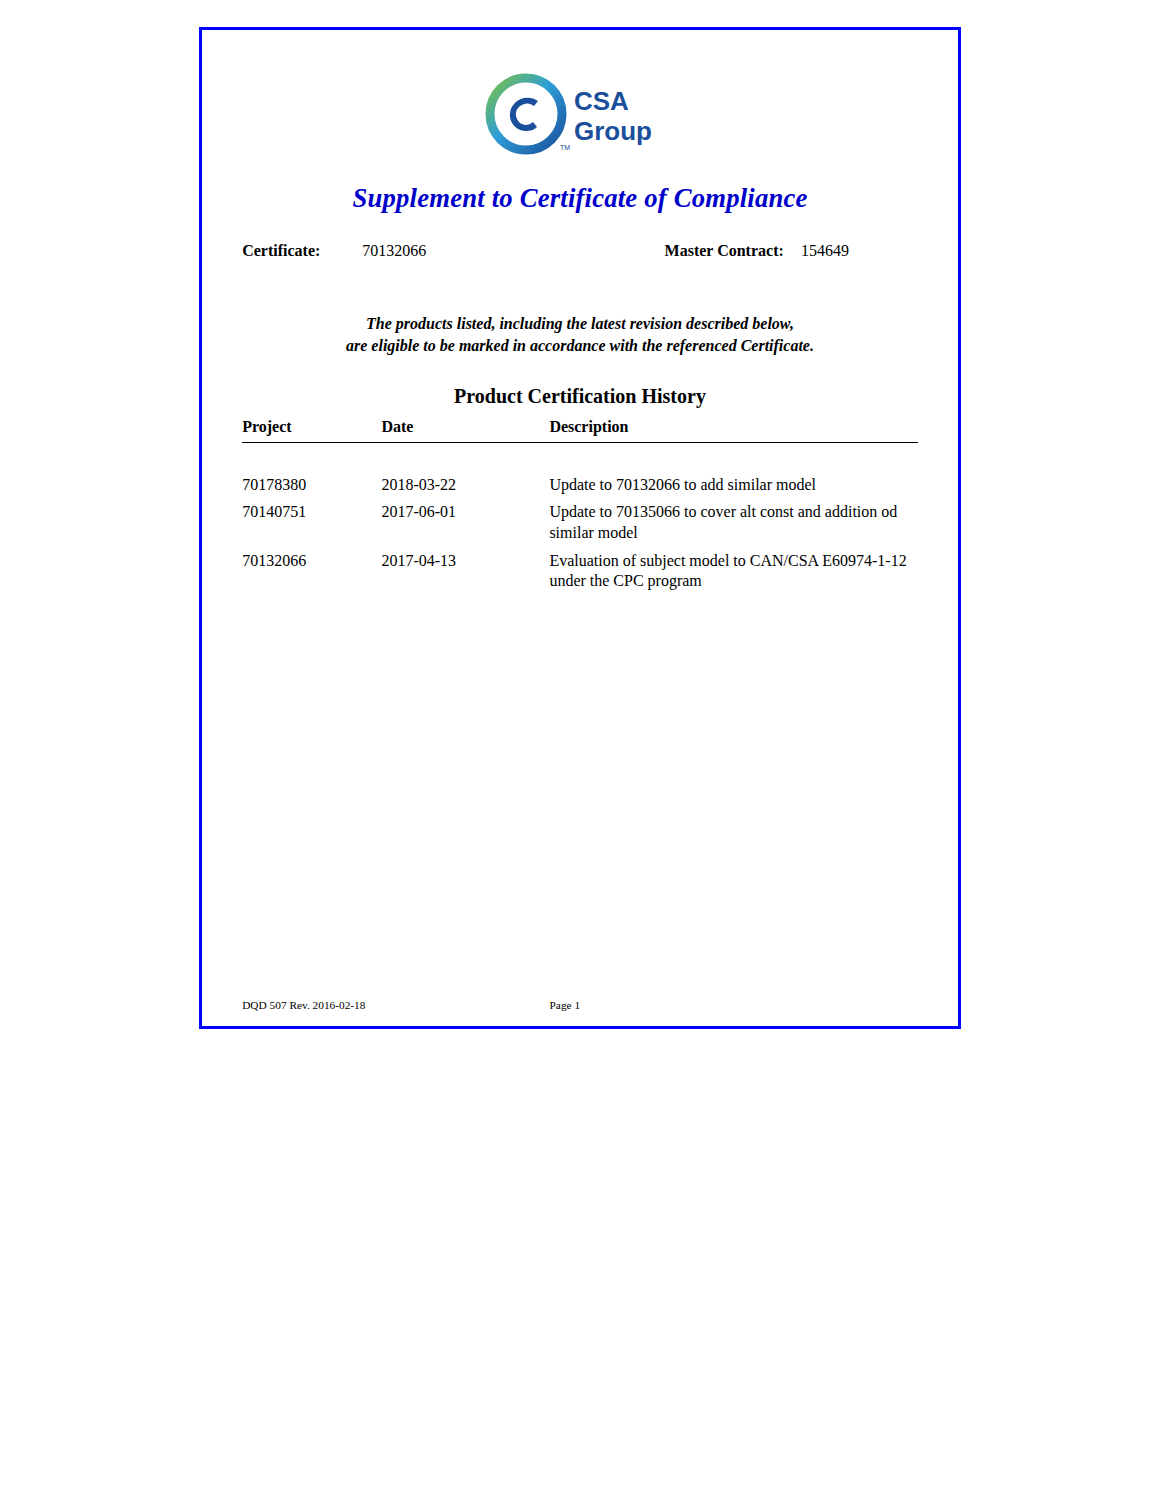TM CSA Group
Supplement to Certificate of Compliance
Certificate: 70132066 Master Contract: 154649
The products listed, including the latest revision described below,
are eligible to be marked in accordance with the referenced Certificate.
Product Certification History
| Project | Date | Description |
| --- | --- | --- |
| 70178380 | 2018-03-22 | Update to 70132066 to add similar model |
| 70140751 | 2017-06-01 | Update to 70135066 to cover alt const and addition od similar model |
| 70132066 | 2017-04-13 | Evaluation of subject model to CAN/CSA E60974-1-12 under the CPC program |
DQD 507 Rev. 2016-02-18
Page 1